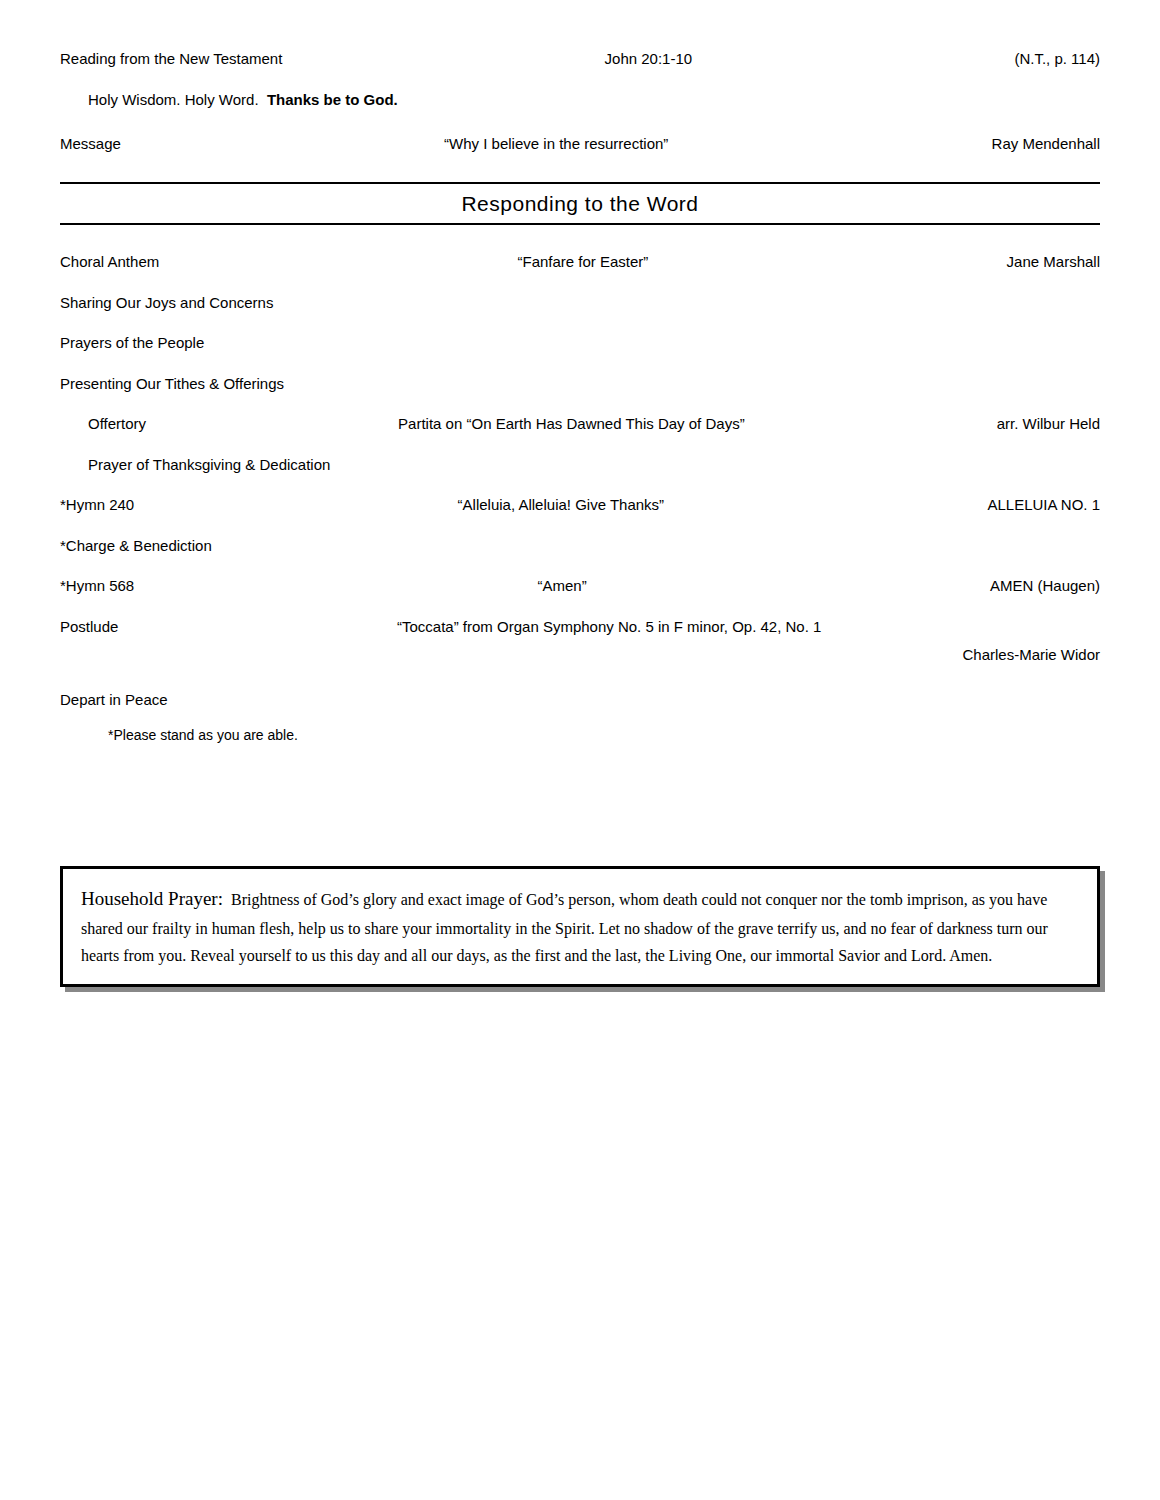Reading from the New Testament
John 20:1-10
(N.T., p. 114)
Holy Wisdom. Holy Word. Thanks be to God.
Message
“Why I believe in the resurrection”
Ray Mendenhall
Responding to the Word
Choral Anthem
“Fanfare for Easter”
Jane Marshall
Sharing Our Joys and Concerns
Prayers of the People
Presenting Our Tithes & Offerings
Offertory
Partita on “On Earth Has Dawned This Day of Days”
arr. Wilbur Held
Prayer of Thanksgiving & Dedication
*Hymn 240
“Alleluia, Alleluia! Give Thanks”
ALLELUIA NO. 1
*Charge & Benediction
*Hymn 568
“Amen”
AMEN (Haugen)
Postlude
“Toccata” from Organ Symphony No. 5 in F minor, Op. 42, No. 1
Charles-Marie Widor
Depart in Peace
*Please stand as you are able.
Household Prayer: Brightness of God’s glory and exact image of God’s person, whom death could not conquer nor the tomb imprison, as you have shared our frailty in human flesh, help us to share your immortality in the Spirit. Let no shadow of the grave terrify us, and no fear of darkness turn our hearts from you. Reveal yourself to us this day and all our days, as the first and the last, the Living One, our immortal Savior and Lord. Amen.